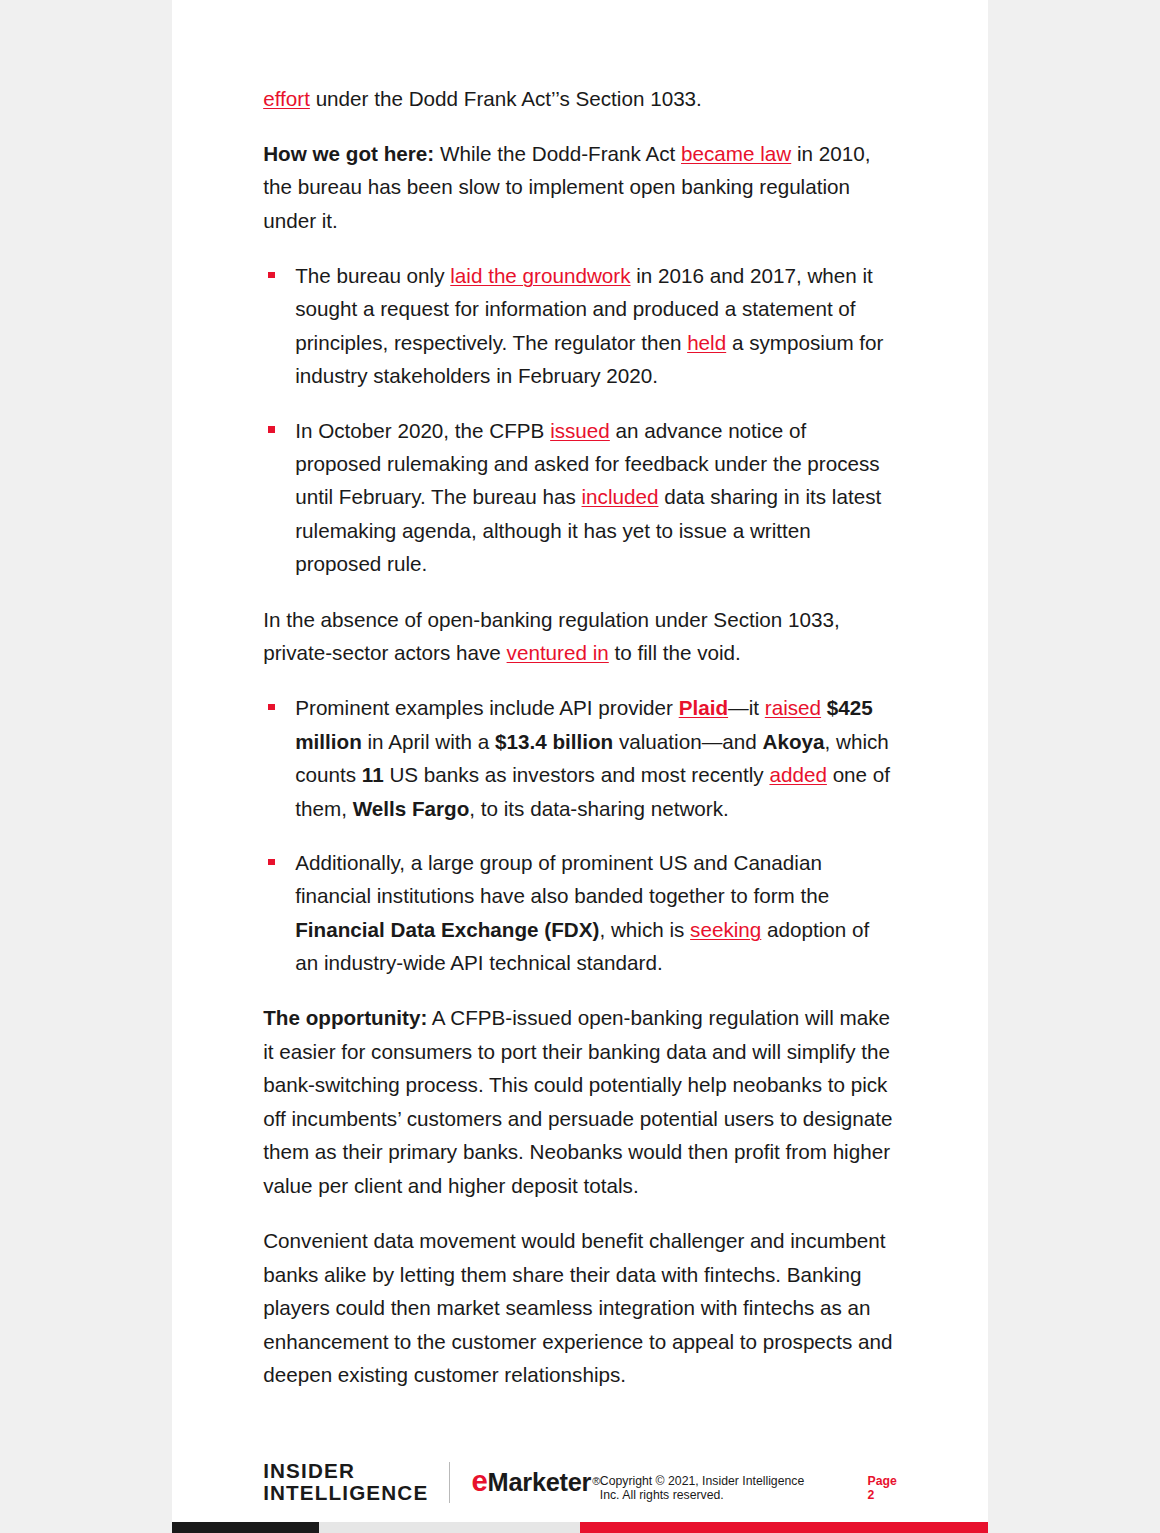effort under the Dodd Frank Act’’s Section 1033.
How we got here: While the Dodd-Frank Act became law in 2010, the bureau has been slow to implement open banking regulation under it.
The bureau only laid the groundwork in 2016 and 2017, when it sought a request for information and produced a statement of principles, respectively. The regulator then held a symposium for industry stakeholders in February 2020.
In October 2020, the CFPB issued an advance notice of proposed rulemaking and asked for feedback under the process until February. The bureau has included data sharing in its latest rulemaking agenda, although it has yet to issue a written proposed rule.
In the absence of open-banking regulation under Section 1033, private-sector actors have ventured in to fill the void.
Prominent examples include API provider Plaid—it raised $425 million in April with a $13.4 billion valuation—and Akoya, which counts 11 US banks as investors and most recently added one of them, Wells Fargo, to its data-sharing network.
Additionally, a large group of prominent US and Canadian financial institutions have also banded together to form the Financial Data Exchange (FDX), which is seeking adoption of an industry-wide API technical standard.
The opportunity: A CFPB-issued open-banking regulation will make it easier for consumers to port their banking data and will simplify the bank-switching process. This could potentially help neobanks to pick off incumbents’ customers and persuade potential users to designate them as their primary banks. Neobanks would then profit from higher value per client and higher deposit totals.
Convenient data movement would benefit challenger and incumbent banks alike by letting them share their data with fintechs. Banking players could then market seamless integration with fintechs as an enhancement to the customer experience to appeal to prospects and deepen existing customer relationships.
INSIDERINTELLIGENCE
eMarketer®
Copyright © 2021, Insider Intelligence Inc. All rights reserved. Page 2